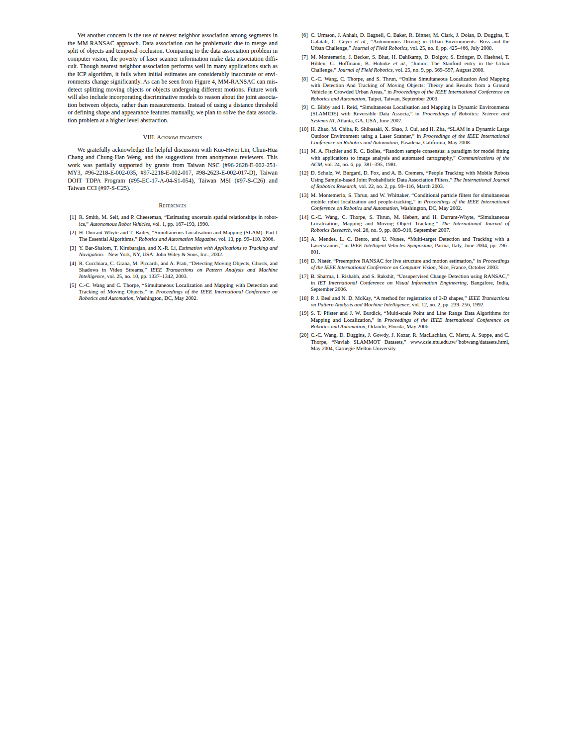Yet another concern is the use of nearest neighbor association among segments in the MM-RANSAC approach. Data association can be problematic due to merge and split of objects and temporal occlusion. Comparing to the data association problem in computer vision, the poverty of laser scanner information make data association difficult. Though nearest neighbor association performs well in many applications such as the ICP algorithm, it fails when initial estimates are considerably inaccurate or environments change significantly. As can be seen from Figure 4, MM-RANSAC can misdetect splitting moving objects or objects undergoing different motions. Future work will also include incorporating discriminative models to reason about the joint association between objects, rather than measurements. Instead of using a distance threshold or defining shape and appearance features manually, we plan to solve the data association problem at a higher level abstraction.
VIII. Acknowledgments
We gratefully acknowledge the helpful discussion with Kuo-Hwei Lin, Chun-Hua Chang and Chung-Han Weng, and the suggestions from anonymous reviewers. This work was partially supported by grants from Taiwan NSC (#96-2628-E-002-251-MY3, #96-2218-E-002-035, #97-2218-E-002-017, #98-2623-E-002-017-D), Taiwan DOIT TDPA Program (#95-EC-17-A-04-S1-054), Taiwan MSI (#97-S-C26) and Taiwan CCI (#97-S-C25).
References
R. Smith, M. Self, and P. Cheeseman, “Estimating uncertain spatial relationships in robotics,” Autonomous Robot Vehicles, vol. 1, pp. 167–193, 1990.
H. Durrant-Whyte and T. Bailey, “Simultaneous Localisation and Mapping (SLAM): Part I The Essential Algorithms,” Robotics and Automation Magazine, vol. 13, pp. 99–110, 2006.
Y. Bar-Shalom, T. Kirubarajan, and X.-R. Li, Estimation with Applications to Tracking and Navigation. New York, NY, USA: John Wiley & Sons, Inc., 2002.
R. Cucchiara, C. Grana, M. Piccardi, and A. Prati, “Detecting Moving Objects, Ghosts, and Shadows in Video Streams,” IEEE Transactions on Pattern Analysis and Machine Intelligence, vol. 25, no. 10, pp. 1337–1342, 2003.
C.-C. Wang and C. Thorpe, “Simultaneous Localization and Mapping with Detection and Tracking of Moving Objects,” in Proceedings of the IEEE International Conference on Robotics and Automation, Washington, DC, May 2002.
C. Urmson, J. Anhalt, D. Bagnell, C. Baker, R. Bittner, M. Clark, J. Dolan, D. Duggins, T. Galatali, C. Geyer et al., “Autonomous Driving in Urban Environments: Boss and the Urban Challenge,” Journal of Field Robotics, vol. 25, no. 8, pp. 425–466, July 2008.
M. Montemerlo, J. Becker, S. Bhat, H. Dahlkamp, D. Dolgov, S. Ettinger, D. Haehnel, T. Hilden, G. Hoffmann, B. Huhnke et al., “Junior: The Stanford entry in the Urban Challenge,” Journal of Field Robotics, vol. 25, no. 9, pp. 569–597, August 2008.
C.-C. Wang, C. Thorpe, and S. Thrun, “Online Simultaneous Localization And Mapping with Detection And Tracking of Moving Objects: Theory and Results from a Ground Vehicle in Crowded Urban Areas,” in Proceedings of the IEEE International Conference on Robotics and Automation, Taipei, Taiwan, September 2003.
C. Bibby and I. Reid, “Simultaneous Localisation and Mapping in Dynamic Environments (SLAMIDE) with Reversible Data Associa,” in Proceedings of Robotics: Science and Systems III, Atlanta, GA, USA, June 2007.
H. Zhao, M. Chiba, R. Shibasaki, X. Shao, J. Cui, and H. Zha, “SLAM in a Dynamic Large Outdoor Environment using a Laser Scanner,” in Proceedings of the IEEE International Conference on Robotics and Automation, Pasadena, California, May 2008.
M. A. Fischler and R. C. Bolles, “Random sample consensus: a paradigm for model fitting with applications to image analysis and automated cartography,” Communications of the ACM, vol. 24, no. 6, pp. 381–395, 1981.
D. Schulz, W. Burgard, D. Fox, and A. B. Cremers, “People Tracking with Mobile Robots Using Sample-based Joint Probabilistic Data Association Filters,” The International Journal of Robotics Research, vol. 22, no. 2, pp. 99–116, March 2003.
M. Montemerlo, S. Thrun, and W. Whittaker, “Conditional particle filters for simultaneous mobile robot localization and people-tracking,” in Proceedings of the IEEE International Conference on Robotics and Automation, Washington, DC, May 2002.
C.-C. Wang, C. Thorpe, S. Thrun, M. Hebert, and H. Durrant-Whyte, “Simultaneous Localization, Mapping and Moving Object Tracking,” The International Journal of Robotics Research, vol. 26, no. 9, pp. 889–916, September 2007.
A. Mendes, L. C. Bento, and U. Nunes, “Multi-target Detection and Tracking with a Laserscanner,” in IEEE Intelligent Vehicles Symposium, Parma, Italy, June 2004, pp. 796–801.
D. Nistér, “Preemptive RANSAC for live structure and motion estimation,” in Proceedings of the IEEE International Conference on Computer Vision, Nice, France, October 2003.
B. Sharma, I. Rishabh, and S. Rakshit, “Unsupervised Change Detection using RANSAC,” in IET International Conference on Visual Information Engineering, Bangalore, India, September 2006.
P. J. Besl and N. D. McKay, “A method for registration of 3-D shapes,” IEEE Transactions on Pattern Analysis and Machine Intelligence, vol. 12, no. 2, pp. 239–256, 1992.
S. T. Pfister and J. W. Burdick, “Multi-scale Point and Line Range Data Algorithms for Mapping and Localization,” in Proceedings of the IEEE International Conference on Robotics and Automation, Orlando, Florida, May 2006.
C.-C. Wang, D. Duggins, J. Gowdy, J. Kozar, R. MacLachlan, C. Mertz, A. Suppe, and C. Thorpe, “Navlab SLAMMOT Datasets,” www.csie.ntu.edu.tw/˜bobwang/datasets.html, May 2004, Carnegie Mellon University.